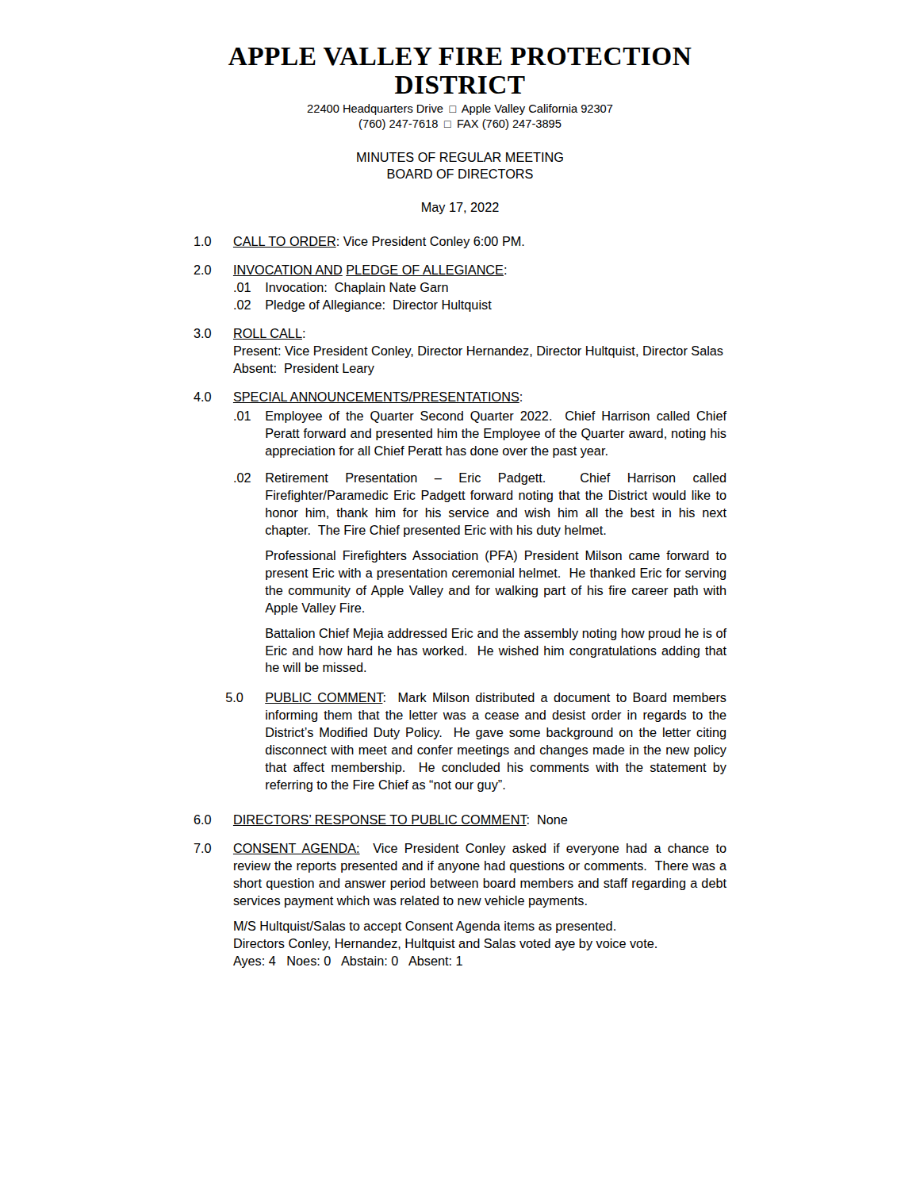APPLE VALLEY FIRE PROTECTION DISTRICT
22400 Headquarters Drive Apple Valley California 92307
(760) 247-7618 FAX (760) 247-3895
MINUTES OF REGULAR MEETING
BOARD OF DIRECTORS
May 17, 2022
1.0
CALL TO ORDER: Vice President Conley 6:00 PM.
2.0
INVOCATION AND PLEDGE OF ALLEGIANCE:
.01
Invocation: Chaplain Nate Garn
.02
Pledge of Allegiance: Director Hultquist
3.0
ROLL CALL:
Present: Vice President Conley, Director Hernandez, Director Hultquist, Director Salas
Absent: President Leary
4.0
SPECIAL ANNOUNCEMENTS/PRESENTATIONS:
.01
Employee of the Quarter Second Quarter 2022. Chief Harrison called Chief Peratt forward and presented him the Employee of the Quarter award, noting his appreciation for all Chief Peratt has done over the past year.
.02
Retirement Presentation – Eric Padgett. Chief Harrison called Firefighter/Paramedic Eric Padgett forward noting that the District would like to honor him, thank him for his service and wish him all the best in his next chapter. The Fire Chief presented Eric with his duty helmet.
Professional Firefighters Association (PFA) President Milson came forward to present Eric with a presentation ceremonial helmet. He thanked Eric for serving the community of Apple Valley and for walking part of his fire career path with Apple Valley Fire.
Battalion Chief Mejia addressed Eric and the assembly noting how proud he is of Eric and how hard he has worked. He wished him congratulations adding that he will be missed.
5.0
PUBLIC COMMENT: Mark Milson distributed a document to Board members informing them that the letter was a cease and desist order in regards to the District’s Modified Duty Policy. He gave some background on the letter citing disconnect with meet and confer meetings and changes made in the new policy that affect membership. He concluded his comments with the statement by referring to the Fire Chief as “not our guy”.
6.0
DIRECTORS’ RESPONSE TO PUBLIC COMMENT: None
7.0
CONSENT AGENDA: Vice President Conley asked if everyone had a chance to review the reports presented and if anyone had questions or comments. There was a short question and answer period between board members and staff regarding a debt services payment which was related to new vehicle payments.
M/S Hultquist/Salas to accept Consent Agenda items as presented.
Directors Conley, Hernandez, Hultquist and Salas voted aye by voice vote.
Ayes: 4 Noes: 0 Abstain: 0 Absent: 1